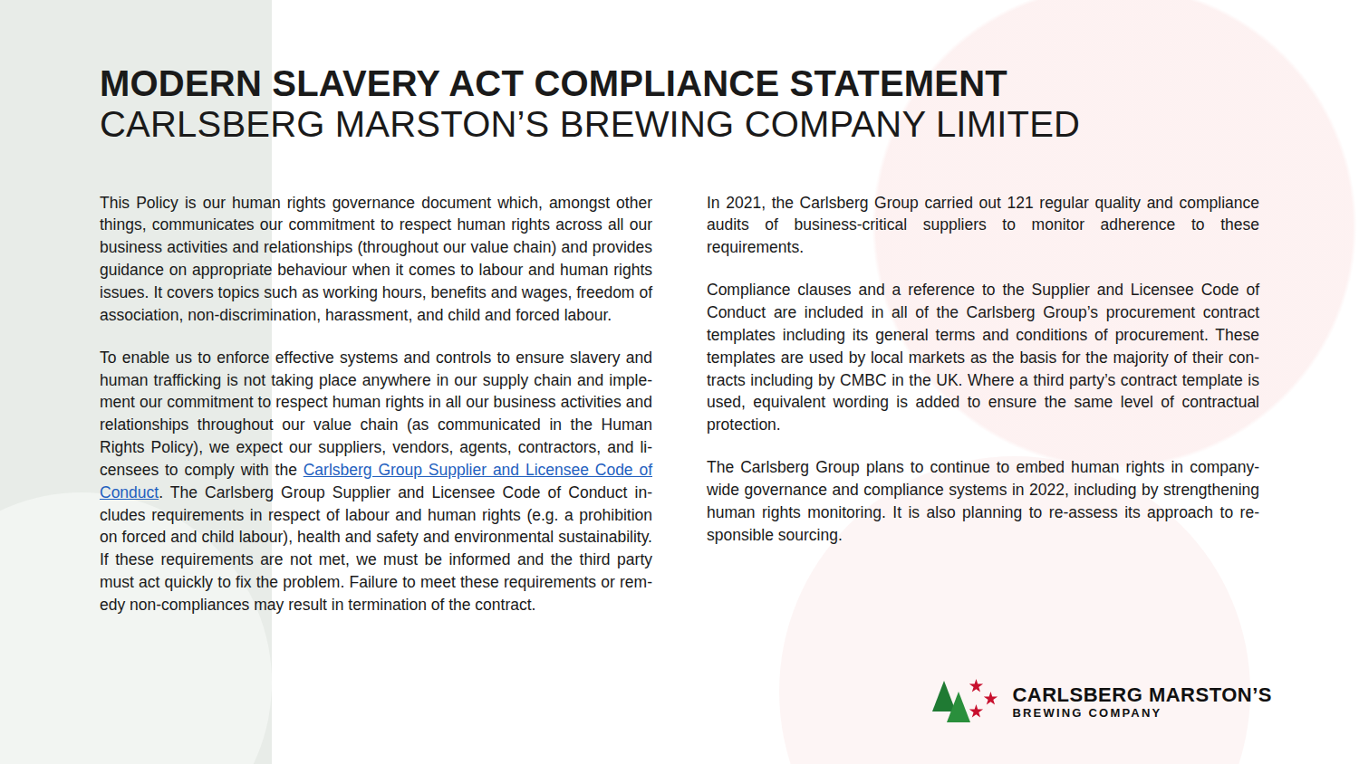MODERN SLAVERY ACT COMPLIANCE STATEMENT
CARLSBERG MARSTON’S BREWING COMPANY LIMITED
This Policy is our human rights governance document which, amongst other things, communicates our commitment to respect human rights across all our business activities and relationships (throughout our value chain) and provides guidance on appropriate behaviour when it comes to labour and human rights issues. It covers topics such as working hours, benefits and wages, freedom of association, non-discrimination, harassment, and child and forced labour.
To enable us to enforce effective systems and controls to ensure slavery and human trafficking is not taking place anywhere in our supply chain and implement our commitment to respect human rights in all our business activities and relationships throughout our value chain (as communicated in the Human Rights Policy), we expect our suppliers, vendors, agents, contractors, and licensees to comply with the Carlsberg Group Supplier and Licensee Code of Conduct. The Carlsberg Group Supplier and Licensee Code of Conduct includes requirements in respect of labour and human rights (e.g. a prohibition on forced and child labour), health and safety and environmental sustainability. If these requirements are not met, we must be informed and the third party must act quickly to fix the problem. Failure to meet these requirements or remedy non-compliances may result in termination of the contract.
In 2021, the Carlsberg Group carried out 121 regular quality and compliance audits of business-critical suppliers to monitor adherence to these requirements.
Compliance clauses and a reference to the Supplier and Licensee Code of Conduct are included in all of the Carlsberg Group’s procurement contract templates including its general terms and conditions of procurement. These templates are used by local markets as the basis for the majority of their contracts including by CMBC in the UK. Where a third party’s contract template is used, equivalent wording is added to ensure the same level of contractual protection.
The Carlsberg Group plans to continue to embed human rights in company-wide governance and compliance systems in 2022, including by strengthening human rights monitoring. It is also planning to re-assess its approach to responsible sourcing.
CARLSBERG MARSTON’S
BREWING COMPANY